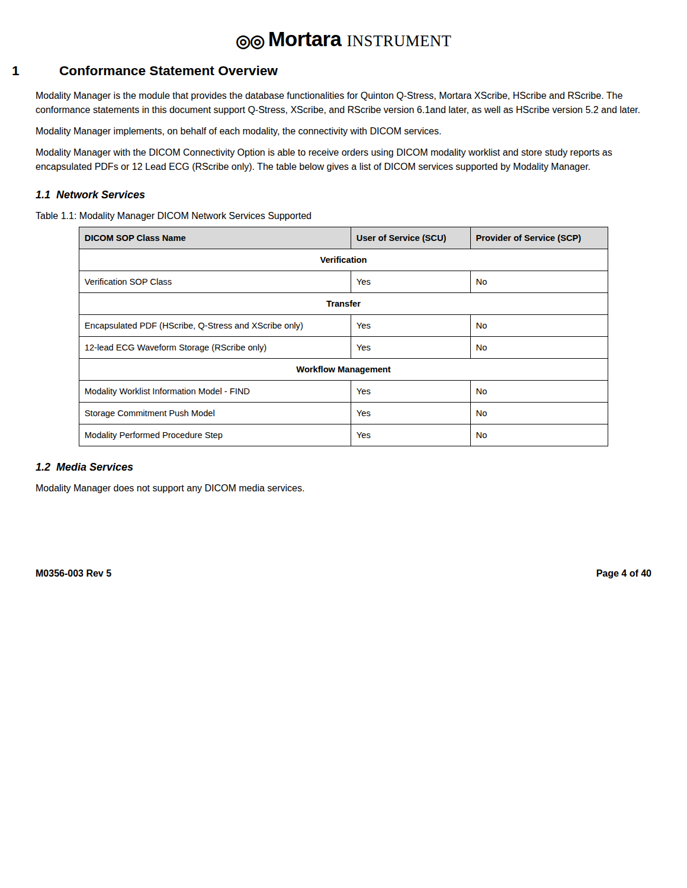◎◎Mortara INSTRUMENT
1 Conformance Statement Overview
Modality Manager is the module that provides the database functionalities for Quinton Q-Stress, Mortara XScribe, HScribe and RScribe. The conformance statements in this document support Q-Stress, XScribe, and RScribe version 6.1and later, as well as HScribe version 5.2 and later.
Modality Manager implements, on behalf of each modality, the connectivity with DICOM services.
Modality Manager with the DICOM Connectivity Option is able to receive orders using DICOM modality worklist and store study reports as encapsulated PDFs or 12 Lead ECG (RScribe only). The table below gives a list of DICOM services supported by Modality Manager.
1.1 Network Services
Table 1.1: Modality Manager DICOM Network Services Supported
| DICOM SOP Class Name | User of Service (SCU) | Provider of Service (SCP) |
| --- | --- | --- |
| Verification |
| Verification SOP Class | Yes | No |
| Transfer |
| Encapsulated PDF (HScribe, Q-Stress and XScribe only) | Yes | No |
| 12-lead ECG Waveform Storage (RScribe only) | Yes | No |
| Workflow Management |
| Modality Worklist Information Model - FIND | Yes | No |
| Storage Commitment Push Model | Yes | No |
| Modality Performed Procedure Step | Yes | No |
1.2 Media Services
Modality Manager does not support any DICOM media services.
M0356-003 Rev 5 Page 4 of 40